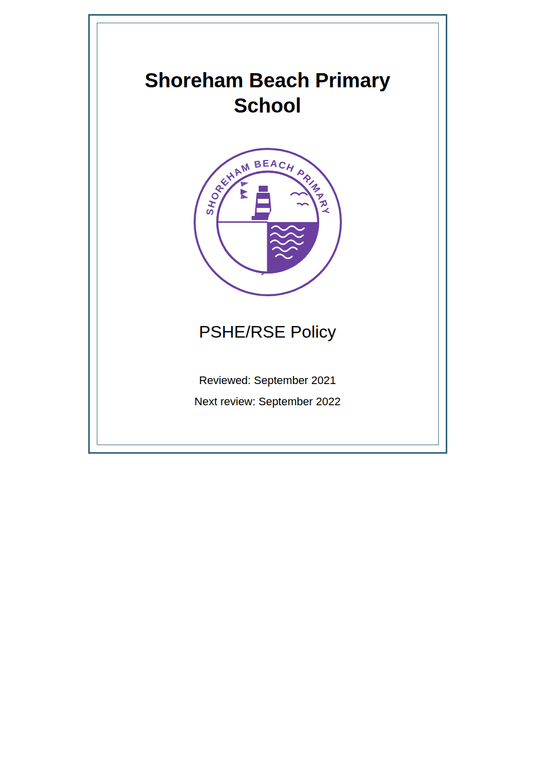Shoreham Beach Primary School
SHOREHAM BEACH PRIMARY Community of Learners
PSHE/RSE Policy
Reviewed: September 2021
Next review: September 2022